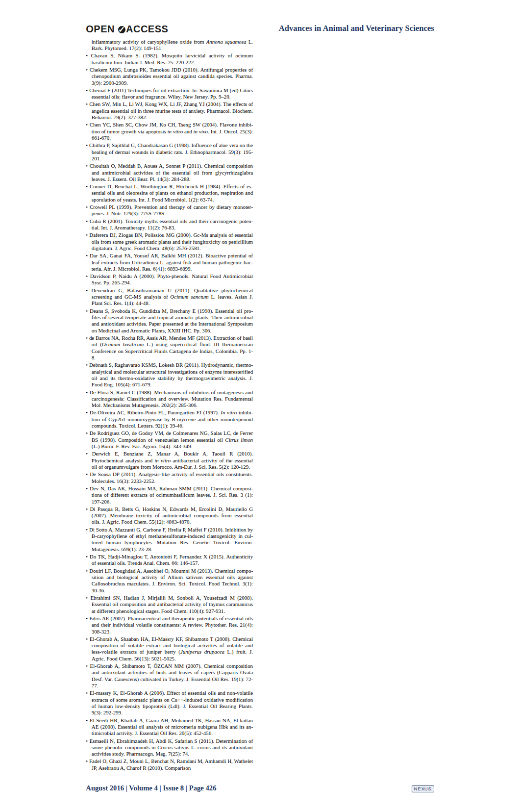OPEN ✓ACCESS
Advances in Animal and Veterinary Sciences
inflammatory activity of caryophyllene oxide from Annona squamosa L. Bark. Phytomed. 17(2): 149-151.
Chavan S, Nikam S. (1982). Mosquito larvicidal activity of ocimum basilicum linn. Indian J. Med. Res. 75: 220-222.
Chekem MSG, Lunga PK, Tamokou JDD (2010). Antifungal properties of chenopodium ambrosioides essential oil against candida species. Pharma. 3(9): 2900-2909.
Chemat F (2011) Techniques for oil extraction. In: Sawamura M (ed) Citurs essential oils: flavor and fragrance. Wiley, New Jersey. Pp. 9–20.
Chen SW, Min L, Li WJ, Kong WX, Li JF, Zhang YJ (2004). The effects of angelica essential oil in three murine tests of anxiety. Pharmacol. Biochem. Behavior. 79(2): 377-382.
Chen YC, Shen SC, Chow JM, Ko CH, Tseng SW (2004). Flavone inhibition of tumor growth via apoptosis in vitro and in vivo. Int. J. Oncol. 25(3): 661-670.
Chithra P, Sajithlal G, Chandrakasan G (1998). Influence of aloe vera on the healing of dermal wounds in diabetic rats. J. Ethnopharmacol. 59(3): 195-201.
Chouitah O, Meddah B, Aoues A, Sonnet P (2011). Chemical composition and antimicrobial activities of the essential oil from glycyrrhizaglabra leaves. J. Essent. Oil Bear. Pl. 14(3): 284-288.
Conner D, Beuchat L, Worthington R, Hitchcock H (1984). Effects of essential oils and oleoresins of plants on ethanol production, respiration and sporulation of yeasts. Int. J. Food Microbiol. 1(2): 63-74.
Crowell PL (1999). Prevention and therapy of cancer by dietary monoterpenes. J. Nutr. 129(3): 775S-778S.
Cuba R (2001). Toxicity myths essential oils and their carcinogenic potential. Int. J. Aromatherapy. 11(2): 76-83.
Daferera DJ, Ziogas BN, Polissiou MG (2000). Gc-Ms analysis of essential oils from some greek aromatic plants and their fungitoxicity on penicillium digitatum. J. Agric. Food Chem. 48(6): 2576-2581.
Dar SA, Ganai FA, Yousuf AR, Balkhi MH (2012). Bioactive potential of leaf extracts from Urticadioica L. against fish and human pathogenic bacteria. Afr. J. Microbiol. Res. 6(41): 6893-6899.
Davidson P, Naidu A (2000). Phyto-phenols. Natural Food Antimicrobial Syst. Pp. 265-294.
Devendran G, Balasubramanian U (2011). Qualitative phytochemical screening and GC-MS analysis of Ocimum sanctum L. leaves. Asian J. Plant Sci. Res. 1(4): 44-48.
Deans S, Svoboda K, Gundidza M, Brechany E (1990). Essential oil profiles of several temperate and tropical aromatic plants: Their antimicrobial and antioxidant activities. Paper presented at the International Symposium on Medicinal and Aromatic Plants, XXIII IHC. Pp. 306.
de Barros NA, Rocha RR, Assis AR, Mendes MF (2013). Extraction of basil oil (Ocimum basilicum L.) using supercritical fluid. III Iberoamerican Conference on Supercritical Fluids Cartagena de Indias, Colombia. Pp. 1-8.
Debnath S, Raghavarao KSMS, Lokesh BR (2011). Hydrodynamic, thermo-analytical and molecular structural investigations of enzyme interesterified oil and its thermo-oxidative stability by thermogravimetric analysis. J. Food Eng. 105(4): 671-679.
De Flora S, Ramel C (1988). Mechanisms of inhibitors of mutagenesis and carcinogenesis: Classification and overview. Mutation Res. Fundamental Mol. Mechanisms Mutagenesis. 202(2): 285-306.
De-Oliveira AC, Ribeiro-Pinto FL, Paumgartten FJ (1997). In vitro inhibition of Cyp2b1 monooxygenase by B-myrcene and other monoterpenoid compounds. Toxicol. Letters. 92(1): 39-46.
De Rodríguez GO, de Godoy VM, de Colmenares NG, Salas LC, de Ferrer BS (1998). Composition of venezuelan lemon essential oil Citrus limon (L.) Burm. F. Rev. Fac. Agron. 15(4): 343-349.
Derwich E, Benziane Z, Manar A, Boukir A, Taouil R (2010). Phytochemical analysis and in vitro antibacterial activity of the essential oil of organumvulgare from Morocco. Am-Eur. J. Sci. Res. 5(2): 120-129.
De Sousa DP (2011). Analgesic-like activity of essential oils constituents. Molecules. 16(3): 2233-2252.
Dev N, Das AK, Hossain MA, Rahman SMM (2011). Chemical compositions of different extracts of ocimumbasilicum leaves. J. Sci. Res. 3 (1): 197-206.
Di Pasqua R, Betts G, Hoskins N, Edwards M, Ercolini D, Mauriello G (2007). Membrane toxicity of antimicrobial compounds from essential oils. J. Agric. Food Chem. 55(12): 4863-4870.
Di Sotto A, Mazzanti G, Carbone F, Hrelia P, Maffei F (2010). Inhibition by B-caryophyllene of ethyl methanesulfonate-induced clastogenicity in cultured human lymphocytes. Mutation Res. Genetic Toxicol. Environ. Mutagenesis. 699(1): 23-28.
Do TK, Hadji-Minaglou T, Antoniotti F, Fernandez X (2015). Authenticity of essential oils. Trends Anal. Chem. 66: 146-157.
Douiri LF, Boughdad A, Assobhei O, Moumni M (2013). Chemical composition and biological activity of Allium sativum essential oils against Callosobruchus maculates. J. Environ. Sci. Toxicol. Food Technol. 3(1): 30-36.
Ebrahimi SN, Hadian J, Mirjalili M, Sonboli A, Yousefzadi M (2008). Essential oil composition and antibacterial activity of thymus caramanicus at different phenological stages. Food Chem. 110(4): 927-931.
Edris AE (2007). Pharmaceutical and therapeutic potentials of essential oils and their individual volatile constituents: A review. Phytother. Res. 21(4): 308-323.
El-Ghorab A, Shaaban HA, El-Massry KF, Shibamoto T (2008). Chemical composition of volatile extract and biological activities of volatile and less-volatile extracts of juniper berry (Juniperus drupacea L.) fruit. J. Agric. Food Chem. 56(13): 5021-5025.
El-Ghorab A, Shibamoto T, ÖZCAN MM (2007). Chemical composition and antioxidant activities of buds and leaves of capers (Capparis Ovata Desf. Var. Canescens) cultivated in Turkey. J. Essential Oil Res. 19(1): 72-77.
El-massry K, El-Ghorab A (2006). Effect of essential oils and non-volatile extracts of some aromatic plants on Cu++-induced oxidative modification of human low-density lipoprotein (Ldl). J. Essential Oil Bearing Plants. 9(3): 292-299.
El-Seedi HR, Khattab A, Gaara AH, Mohamed TK, Hassan NA, El-kattan AE (2008). Essential oil analysis of micromeria nubigena Hbk and its antimicrobial activity. J. Essential Oil Res. 20(5): 452-456.
Esmaeili N, Ebrahimzadeh H, Abdi K, Safarian S (2011). Determination of some phenolic compounds in Crocus sativus L. corms and its antioxidant activities study. Pharmacogn. Mag. 7(25): 74.
Fadel O, Ghazi Z, Mouni L, Benchat N, Ramdani M, Amhamdi H, Wathelet JP, Asehraou A, Charof R (2010). Comparison
August 2016 | Volume 4 | Issue 8 | Page 426
NEXUS